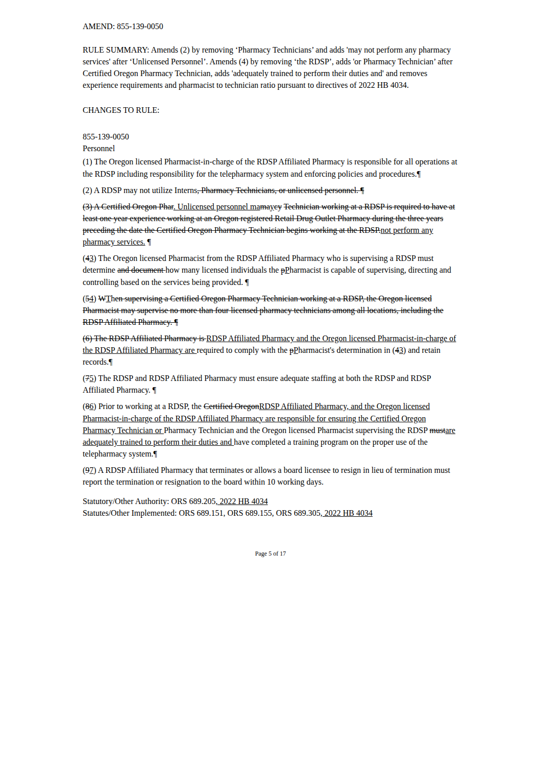AMEND: 855-139-0050
RULE SUMMARY: Amends (2) by removing ‘Pharmacy Technicians’ and adds 'may not perform any pharmacy services' after ‘Unlicensed Personnel’. Amends (4) by removing ‘the RDSP’, adds 'or Pharmacy Technician’ after Certified Oregon Pharmacy Technician, adds 'adequately trained to perform their duties and' and removes experience requirements and pharmacist to technician ratio pursuant to directives of 2022 HB 4034.
CHANGES TO RULE:
855-139-0050
Personnel
(1) The Oregon licensed Pharmacist-in-charge of the RDSP Affiliated Pharmacy is responsible for all operations at the RDSP including responsibility for the telepharmacy system and enforcing policies and procedures.¶
(2) A RDSP may not utilize Interns, Pharmacy Technicians, or unlicensed personnel. ¶
(3) A Certified Oregon Phar. Unlicensed personnel mamaycy Technician working at a RDSP is required to have at least one year experience working at an Oregon registered Retail Drug Outlet Pharmacy during the three years preceding the date the Certified Oregon Pharmacy Technician begins working at the RDSP.not perform any pharmacy services. ¶
(43) The Oregon licensed Pharmacist from the RDSP Affiliated Pharmacy who is supervising a RDSP must determine and document how many licensed individuals the pPharmacist is capable of supervising, directing and controlling based on the services being provided. ¶
(54) WThen supervising a Certified Oregon Pharmacy Technician working at a RDSP, the Oregon licensed Pharmacist may supervise no more than four licensed pharmacy technicians among all locations, including the RDSP Affiliated Pharmacy. ¶
(6) The RDSP Affiliated Pharmacy is RDSP Affiliated Pharmacy and the Oregon licensed Pharmacist-in-charge of the RDSP Affiliated Pharmacy are required to comply with the pPharmacist's determination in (43) and retain records.¶
(75) The RDSP and RDSP Affiliated Pharmacy must ensure adequate staffing at both the RDSP and RDSP Affiliated Pharmacy. ¶
(86) Prior to working at a RDSP, the Certified OregonRDSP Affiliated Pharmacy, and the Oregon licensed Pharmacist-in-charge of the RDSP Affiliated Pharmacy are responsible for ensuring the Certified Oregon Pharmacy Technician or Pharmacy Technician and the Oregon licensed Pharmacist supervising the RDSP mustare adequately trained to perform their duties and have completed a training program on the proper use of the telepharmacy system.¶
(97) A RDSP Affiliated Pharmacy that terminates or allows a board licensee to resign in lieu of termination must report the termination or resignation to the board within 10 working days.
Statutory/Other Authority: ORS 689.205, 2022 HB 4034
Statutes/Other Implemented: ORS 689.151, ORS 689.155, ORS 689.305, 2022 HB 4034
Page 5 of 17